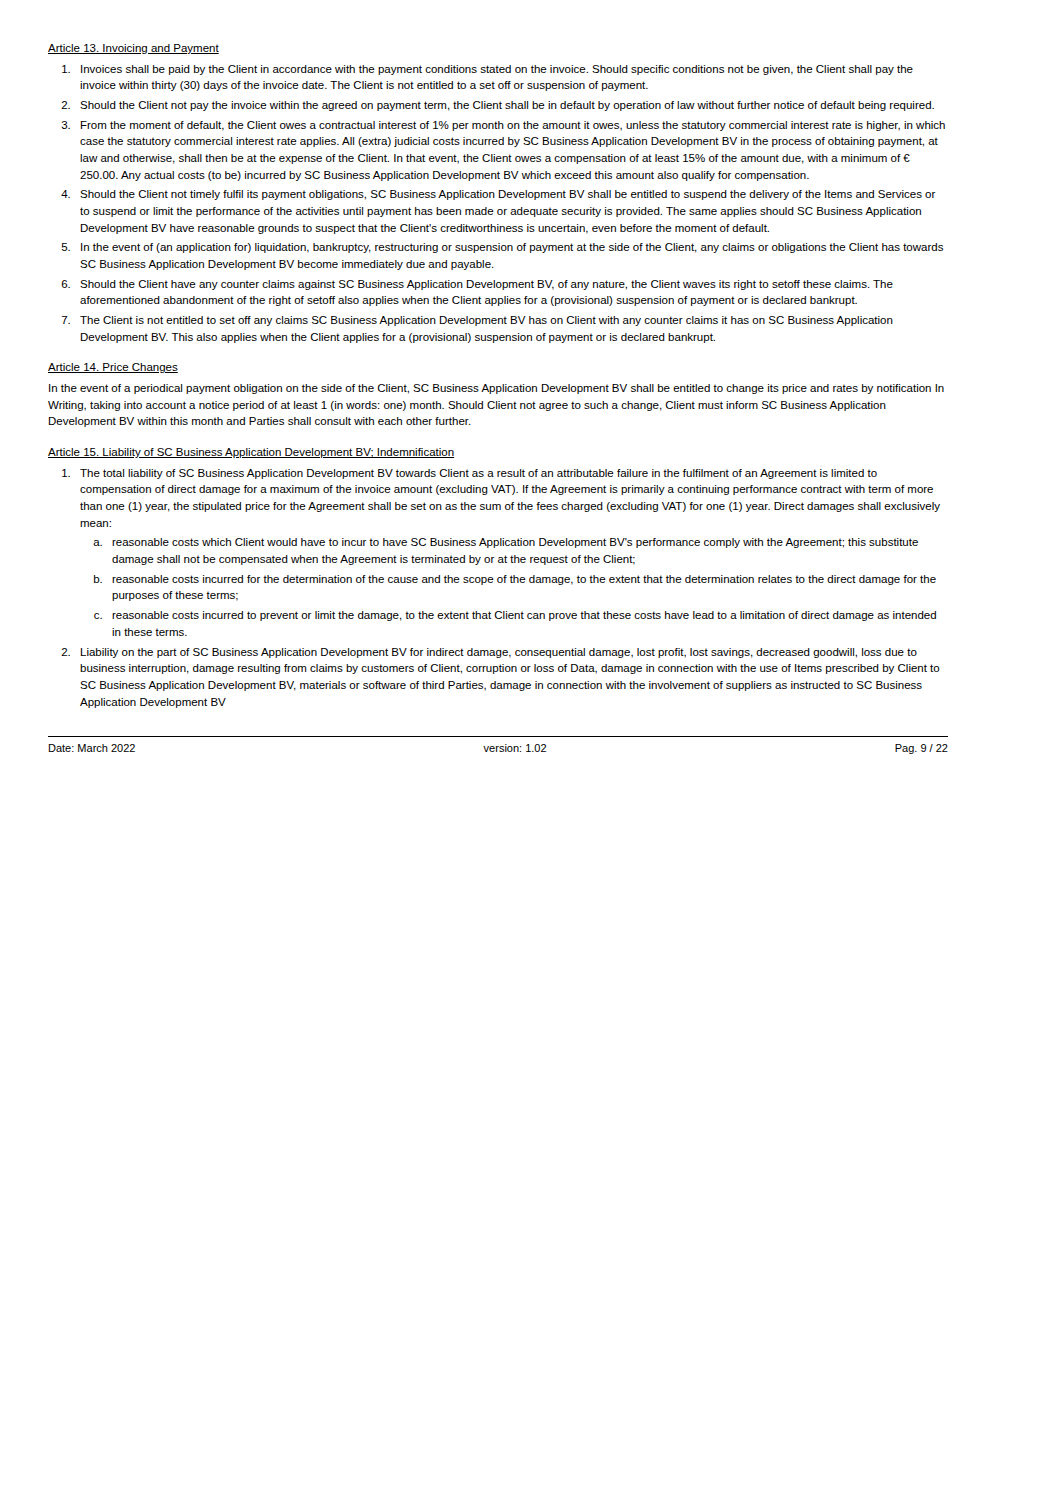Article 13. Invoicing and Payment
Invoices shall be paid by the Client in accordance with the payment conditions stated on the invoice. Should specific conditions not be given, the Client shall pay the invoice within thirty (30) days of the invoice date. The Client is not entitled to a set off or suspension of payment.
Should the Client not pay the invoice within the agreed on payment term, the Client shall be in default by operation of law without further notice of default being required.
From the moment of default, the Client owes a contractual interest of 1% per month on the amount it owes, unless the statutory commercial interest rate is higher, in which case the statutory commercial interest rate applies. All (extra) judicial costs incurred by SC Business Application Development BV in the process of obtaining payment, at law and otherwise, shall then be at the expense of the Client. In that event, the Client owes a compensation of at least 15% of the amount due, with a minimum of € 250.00. Any actual costs (to be) incurred by SC Business Application Development BV which exceed this amount also qualify for compensation.
Should the Client not timely fulfil its payment obligations, SC Business Application Development BV shall be entitled to suspend the delivery of the Items and Services or to suspend or limit the performance of the activities until payment has been made or adequate security is provided. The same applies should SC Business Application Development BV have reasonable grounds to suspect that the Client's creditworthiness is uncertain, even before the moment of default.
In the event of (an application for) liquidation, bankruptcy, restructuring or suspension of payment at the side of the Client, any claims or obligations the Client has towards SC Business Application Development BV become immediately due and payable.
Should the Client have any counter claims against SC Business Application Development BV, of any nature, the Client waves its right to setoff these claims. The aforementioned abandonment of the right of setoff also applies when the Client applies for a (provisional) suspension of payment or is declared bankrupt.
The Client is not entitled to set off any claims SC Business Application Development BV has on Client with any counter claims it has on SC Business Application Development BV. This also applies when the Client applies for a (provisional) suspension of payment or is declared bankrupt.
Article 14. Price Changes
In the event of a periodical payment obligation on the side of the Client, SC Business Application Development BV shall be entitled to change its price and rates by notification In Writing, taking into account a notice period of at least 1 (in words: one) month. Should Client not agree to such a change, Client must inform SC Business Application Development BV within this month and Parties shall consult with each other further.
Article 15. Liability of SC Business Application Development BV; Indemnification
The total liability of SC Business Application Development BV towards Client as a result of an attributable failure in the fulfilment of an Agreement is limited to compensation of direct damage for a maximum of the invoice amount (excluding VAT). If the Agreement is primarily a continuing performance contract with term of more than one (1) year, the stipulated price for the Agreement shall be set on as the sum of the fees charged (excluding VAT) for one (1) year. Direct damages shall exclusively mean:
reasonable costs which Client would have to incur to have SC Business Application Development BV's performance comply with the Agreement; this substitute damage shall not be compensated when the Agreement is terminated by or at the request of the Client;
reasonable costs incurred for the determination of the cause and the scope of the damage, to the extent that the determination relates to the direct damage for the purposes of these terms;
reasonable costs incurred to prevent or limit the damage, to the extent that Client can prove that these costs have lead to a limitation of direct damage as intended in these terms.
Liability on the part of SC Business Application Development BV for indirect damage, consequential damage, lost profit, lost savings, decreased goodwill, loss due to business interruption, damage resulting from claims by customers of Client, corruption or loss of Data, damage in connection with the use of Items prescribed by Client to SC Business Application Development BV, materials or software of third Parties, damage in connection with the involvement of suppliers as instructed to SC Business Application Development BV
Date: March 2022 version: 1.02 Pag. 9 / 22